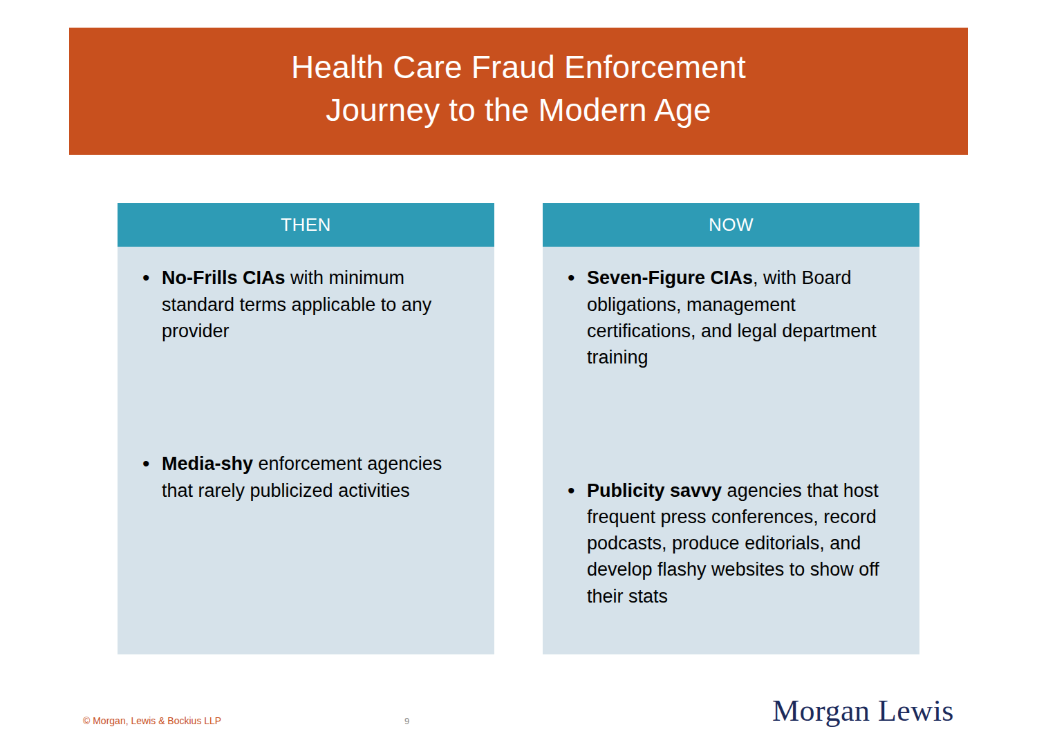Health Care Fraud Enforcement
Journey to the Modern Age
THEN
No-Frills CIAs with minimum standard terms applicable to any provider
Media-shy enforcement agencies that rarely publicized activities
NOW
Seven-Figure CIAs, with Board obligations, management certifications, and legal department training
Publicity savvy agencies that host frequent press conferences, record podcasts, produce editorials, and develop flashy websites to show off their stats
© Morgan, Lewis & Bockius LLP
9
Morgan Lewis